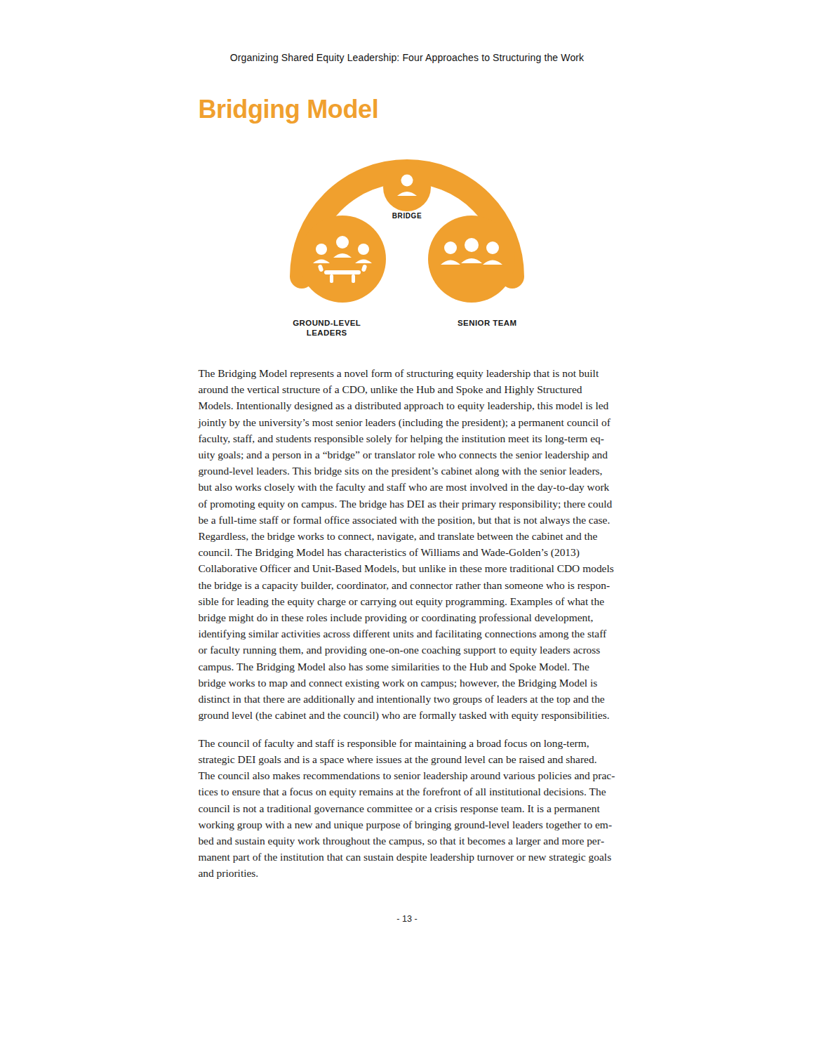Organizing Shared Equity Leadership: Four Approaches to Structuring the Work
Bridging Model
BRIDGE
GROUND-LEVEL
LEADERS SENIOR TEAM
The Bridging Model represents a novel form of structuring equity leadership that is not built around the vertical structure of a CDO, unlike the Hub and Spoke and Highly Structured Models. Intentionally designed as a distributed approach to equity leadership, this model is led jointly by the university’s most senior leaders (including the president); a permanent council of faculty, staff, and students responsible solely for helping the institution meet its long-term equity goals; and a person in a “bridge” or translator role who connects the senior leadership and ground-level leaders. This bridge sits on the president’s cabinet along with the senior leaders, but also works closely with the faculty and staff who are most involved in the day-to-day work of promoting equity on campus. The bridge has DEI as their primary responsibility; there could be a full-time staff or formal office associated with the position, but that is not always the case. Regardless, the bridge works to connect, navigate, and translate between the cabinet and the council. The Bridging Model has characteristics of Williams and Wade-Golden’s (2013) Collaborative Officer and Unit-Based Models, but unlike in these more traditional CDO models the bridge is a capacity builder, coordinator, and connector rather than someone who is responsible for leading the equity charge or carrying out equity programming. Examples of what the bridge might do in these roles include providing or coordinating professional development, identifying similar activities across different units and facilitating connections among the staff or faculty running them, and providing one-on-one coaching support to equity leaders across campus. The Bridging Model also has some similarities to the Hub and Spoke Model. The bridge works to map and connect existing work on campus; however, the Bridging Model is distinct in that there are additionally and intentionally two groups of leaders at the top and the ground level (the cabinet and the council) who are formally tasked with equity responsibilities.
The council of faculty and staff is responsible for maintaining a broad focus on long-term, strategic DEI goals and is a space where issues at the ground level can be raised and shared. The council also makes recommendations to senior leadership around various policies and practices to ensure that a focus on equity remains at the forefront of all institutional decisions. The council is not a traditional governance committee or a crisis response team. It is a permanent working group with a new and unique purpose of bringing ground-level leaders together to embed and sustain equity work throughout the campus, so that it becomes a larger and more permanent part of the institution that can sustain despite leadership turnover or new strategic goals and priorities.
- 13 -